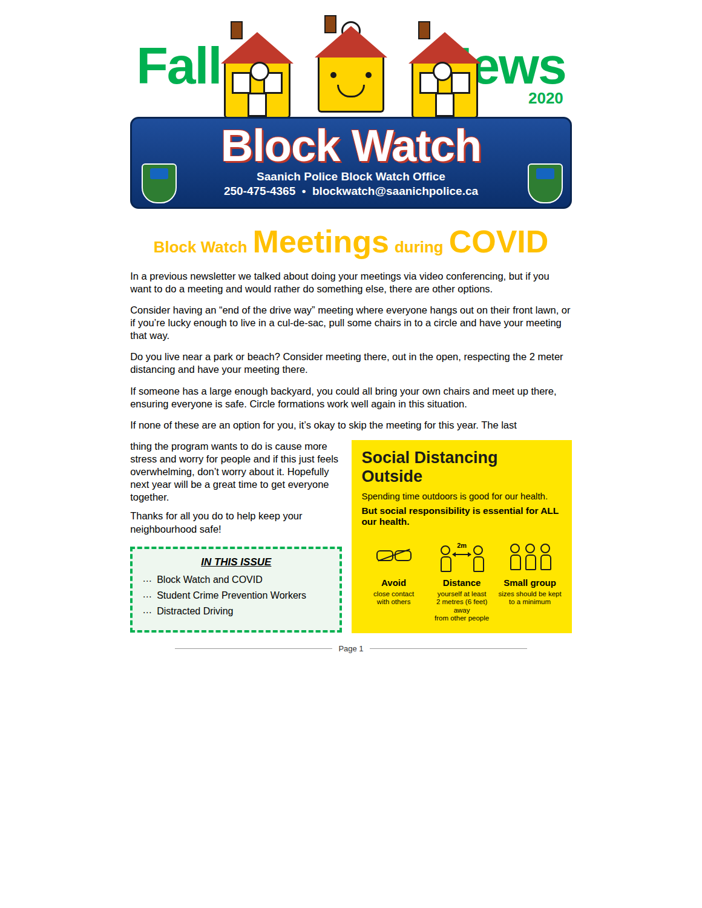Fall
News
2020
Block Watch
Saanich Police Block Watch Office
250-475-4365 • blockwatch@saanichpolice.ca
Block Watch Meetings during COVID
In a previous newsletter we talked about doing your meetings via video conferencing, but if you want to do a meeting and would rather do something else, there are other options.
Consider having an “end of the drive way” meeting where everyone hangs out on their front lawn, or if you’re lucky enough to live in a cul-de-sac, pull some chairs in to a circle and have your meeting that way.
Do you live near a park or beach? Consider meeting there, out in the open, respecting the 2 meter distancing and have your meeting there.
If someone has a large enough backyard, you could all bring your own chairs and meet up there, ensuring everyone is safe. Circle formations work well again in this situation.
If none of these are an option for you, it’s okay to skip the meeting for this year. The last
thing the program wants to do is cause more stress and worry for people and if this just feels overwhelming, don’t worry about it. Hopefully next year will be a great time to get everyone together.
Thanks for all you do to help keep your neighbourhood safe!
IN THIS ISSUE
Block Watch and COVID
Student Crime Prevention Workers
Distracted Driving
Social Distancing Outside
Spending time outdoors is good for our health.
But social responsibility is essential for ALL our health.
Avoid
close contact
with others
2m
Distance
yourself at least
2 metres (6 feet) away
from other people
Small group
sizes should be kept
to a minimum
Page 1